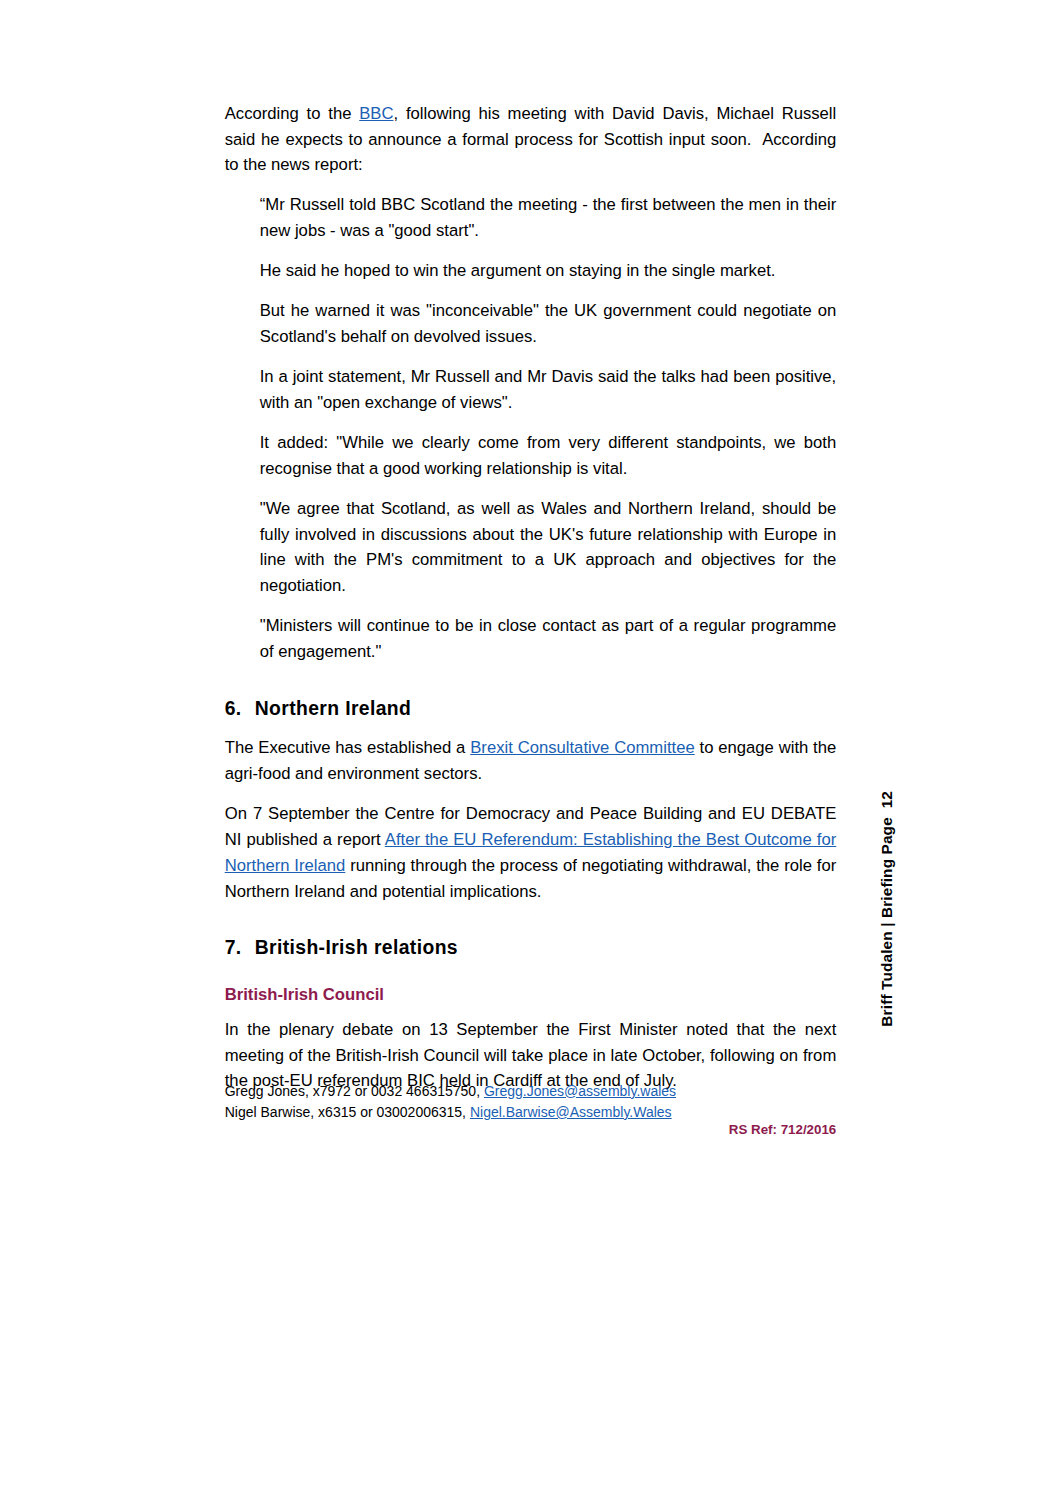According to the BBC, following his meeting with David Davis, Michael Russell said he expects to announce a formal process for Scottish input soon. According to the news report:
“Mr Russell told BBC Scotland the meeting - the first between the men in their new jobs - was a "good start".
He said he hoped to win the argument on staying in the single market.
But he warned it was "inconceivable" the UK government could negotiate on Scotland's behalf on devolved issues.
In a joint statement, Mr Russell and Mr Davis said the talks had been positive, with an "open exchange of views".
It added: "While we clearly come from very different standpoints, we both recognise that a good working relationship is vital.
"We agree that Scotland, as well as Wales and Northern Ireland, should be fully involved in discussions about the UK's future relationship with Europe in line with the PM's commitment to a UK approach and objectives for the negotiation.
"Ministers will continue to be in close contact as part of a regular programme of engagement."
6. Northern Ireland
The Executive has established a Brexit Consultative Committee to engage with the agri-food and environment sectors.
On 7 September the Centre for Democracy and Peace Building and EU DEBATE NI published a report After the EU Referendum: Establishing the Best Outcome for Northern Ireland running through the process of negotiating withdrawal, the role for Northern Ireland and potential implications.
7. British-Irish relations
British-Irish Council
In the plenary debate on 13 September the First Minister noted that the next meeting of the British-Irish Council will take place in late October, following on from the post-EU referendum BIC held in Cardiff at the end of July.
Briff Tudalen | Briefing Page 12
Gregg Jones, x7972 or 0032 466315750, Gregg.Jones@assembly.wales
Nigel Barwise, x6315 or 03002006315, Nigel.Barwise@Assembly.Wales
RS Ref: 712/2016